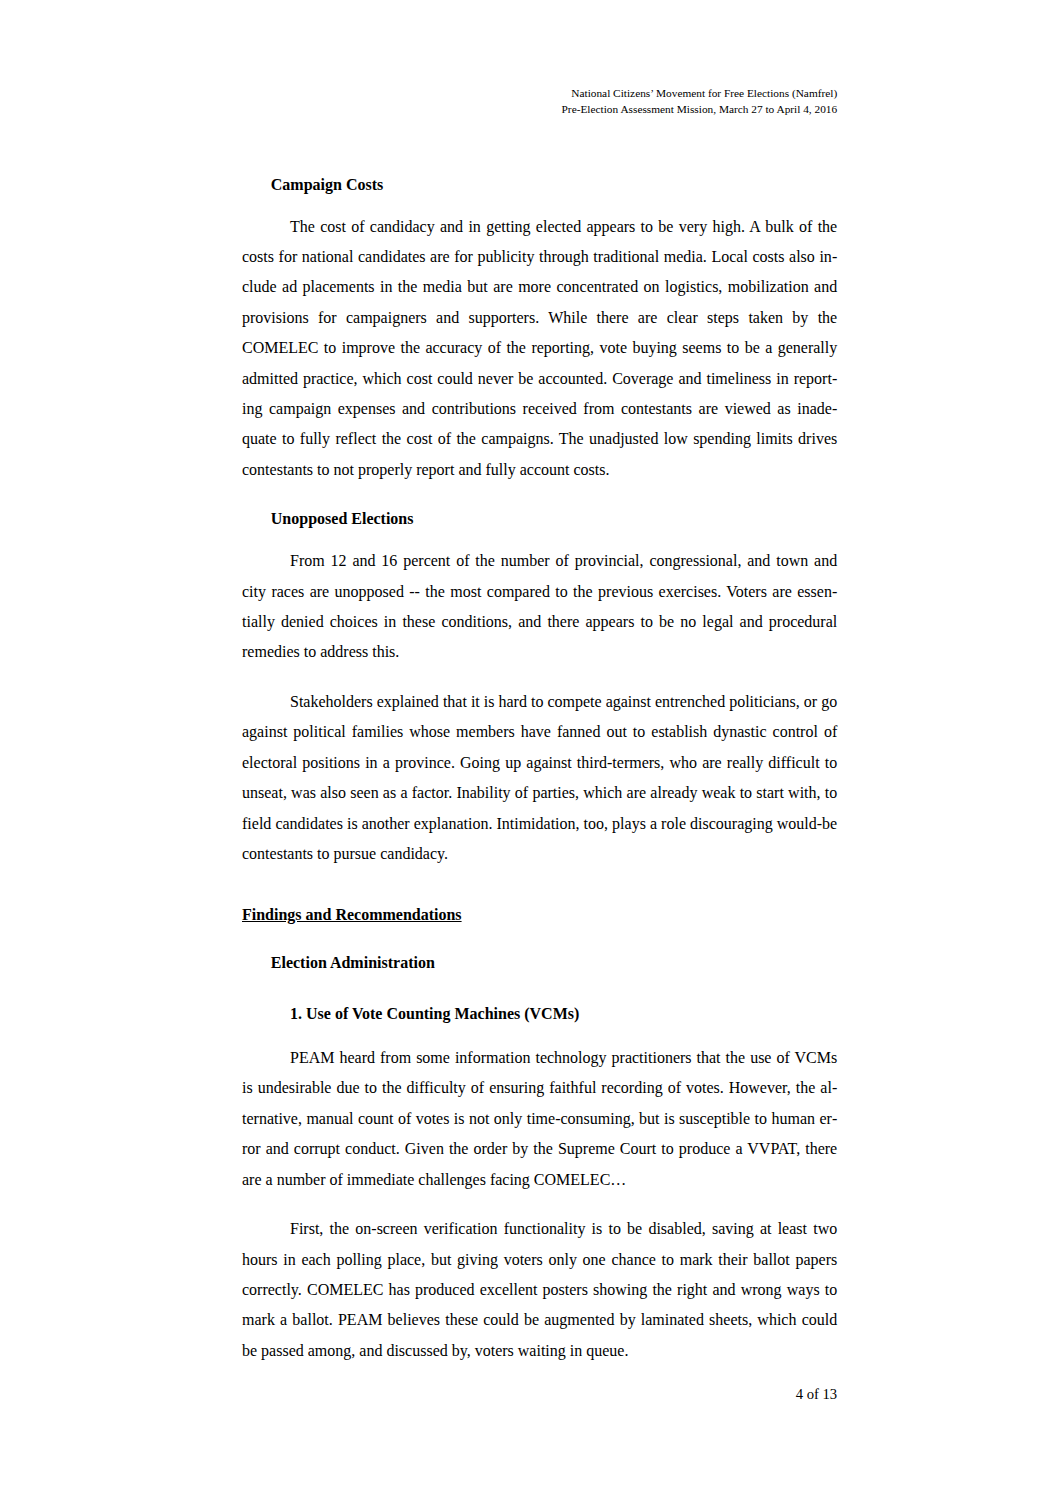National Citizens’ Movement for Free Elections (Namfrel)
Pre-Election Assessment Mission, March 27 to April 4, 2016
Campaign Costs
The cost of candidacy and in getting elected appears to be very high. A bulk of the costs for national candidates are for publicity through traditional media. Local costs also include ad placements in the media but are more concentrated on logistics, mobilization and provisions for campaigners and supporters. While there are clear steps taken by the COMELEC to improve the accuracy of the reporting, vote buying seems to be a generally admitted practice, which cost could never be accounted. Coverage and timeliness in reporting campaign expenses and contributions received from contestants are viewed as inadequate to fully reflect the cost of the campaigns. The unadjusted low spending limits drives contestants to not properly report and fully account costs.
Unopposed Elections
From 12 and 16 percent of the number of provincial, congressional, and town and city races are unopposed -- the most compared to the previous exercises. Voters are essentially denied choices in these conditions, and there appears to be no legal and procedural remedies to address this.
Stakeholders explained that it is hard to compete against entrenched politicians, or go against political families whose members have fanned out to establish dynastic control of electoral positions in a province. Going up against third-termers, who are really difficult to unseat, was also seen as a factor. Inability of parties, which are already weak to start with, to field candidates is another explanation. Intimidation, too, plays a role discouraging would-be contestants to pursue candidacy.
Findings and Recommendations
Election Administration
1. Use of Vote Counting Machines (VCMs)
PEAM heard from some information technology practitioners that the use of VCMs is undesirable due to the difficulty of ensuring faithful recording of votes. However, the alternative, manual count of votes is not only time-consuming, but is susceptible to human error and corrupt conduct. Given the order by the Supreme Court to produce a VVPAT, there are a number of immediate challenges facing COMELEC…
First, the on-screen verification functionality is to be disabled, saving at least two hours in each polling place, but giving voters only one chance to mark their ballot papers correctly. COMELEC has produced excellent posters showing the right and wrong ways to mark a ballot. PEAM believes these could be augmented by laminated sheets, which could be passed among, and discussed by, voters waiting in queue.
4 of 13